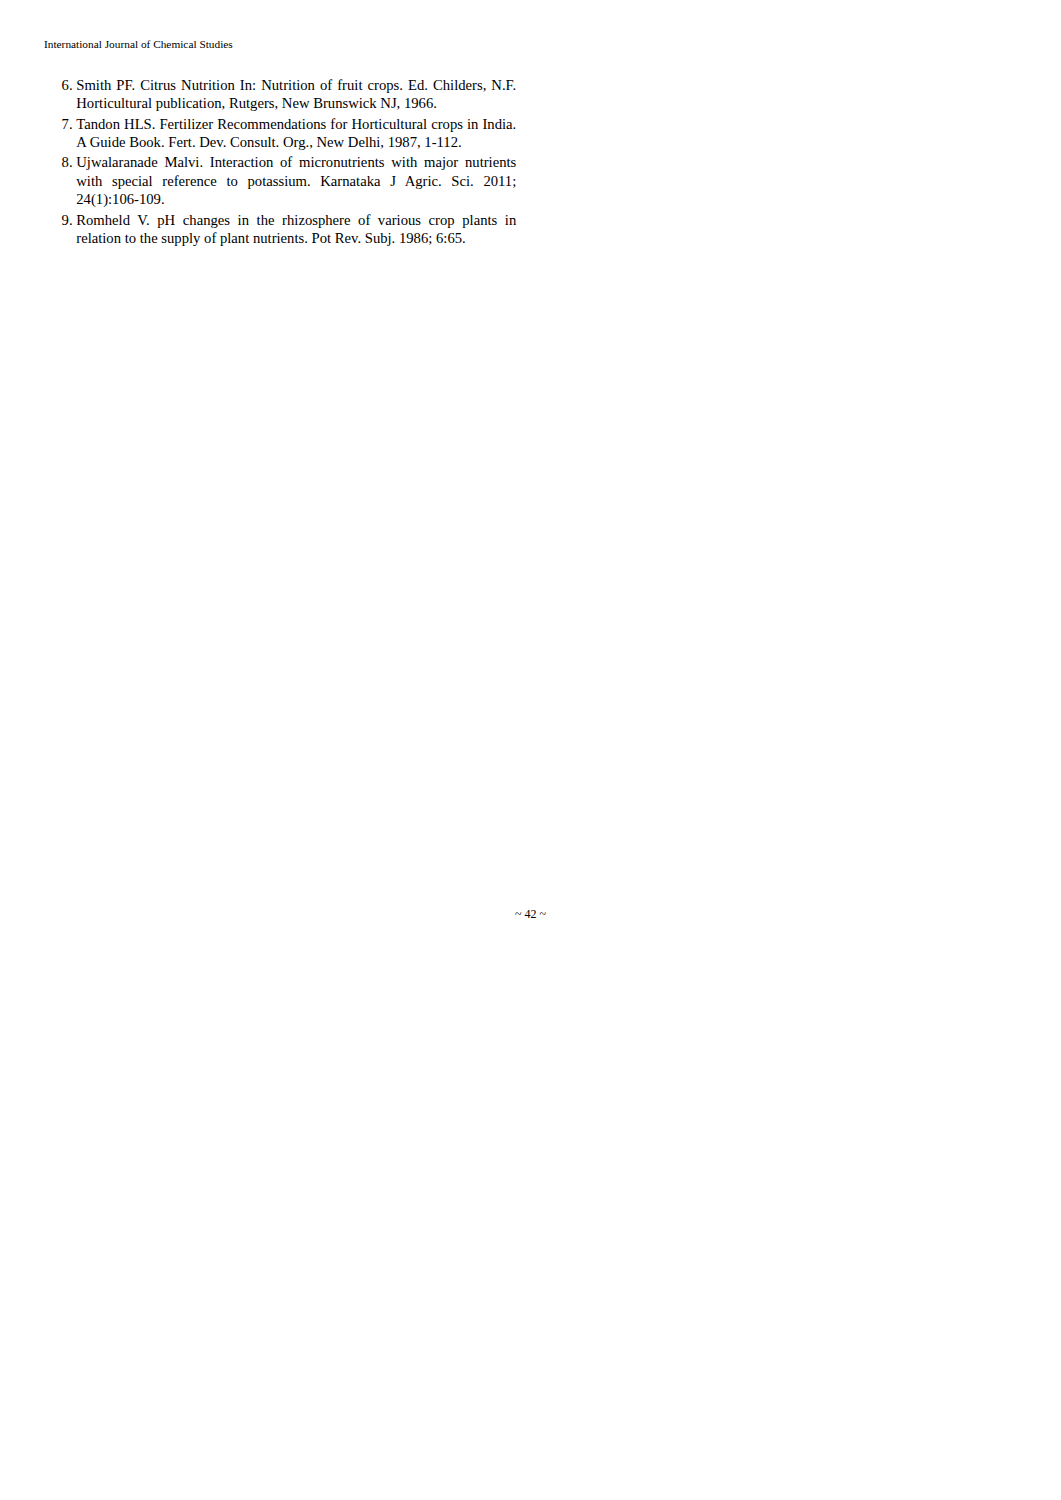International Journal of Chemical Studies
Smith PF. Citrus Nutrition In: Nutrition of fruit crops. Ed. Childers, N.F. Horticultural publication, Rutgers, New Brunswick NJ, 1966.
Tandon HLS. Fertilizer Recommendations for Horticultural crops in India. A Guide Book. Fert. Dev. Consult. Org., New Delhi, 1987, 1-112.
Ujwalaranade Malvi. Interaction of micronutrients with major nutrients with special reference to potassium. Karnataka J Agric. Sci. 2011; 24(1):106-109.
Romheld V. pH changes in the rhizosphere of various crop plants in relation to the supply of plant nutrients. Pot Rev. Subj. 1986; 6:65.
~ 42 ~